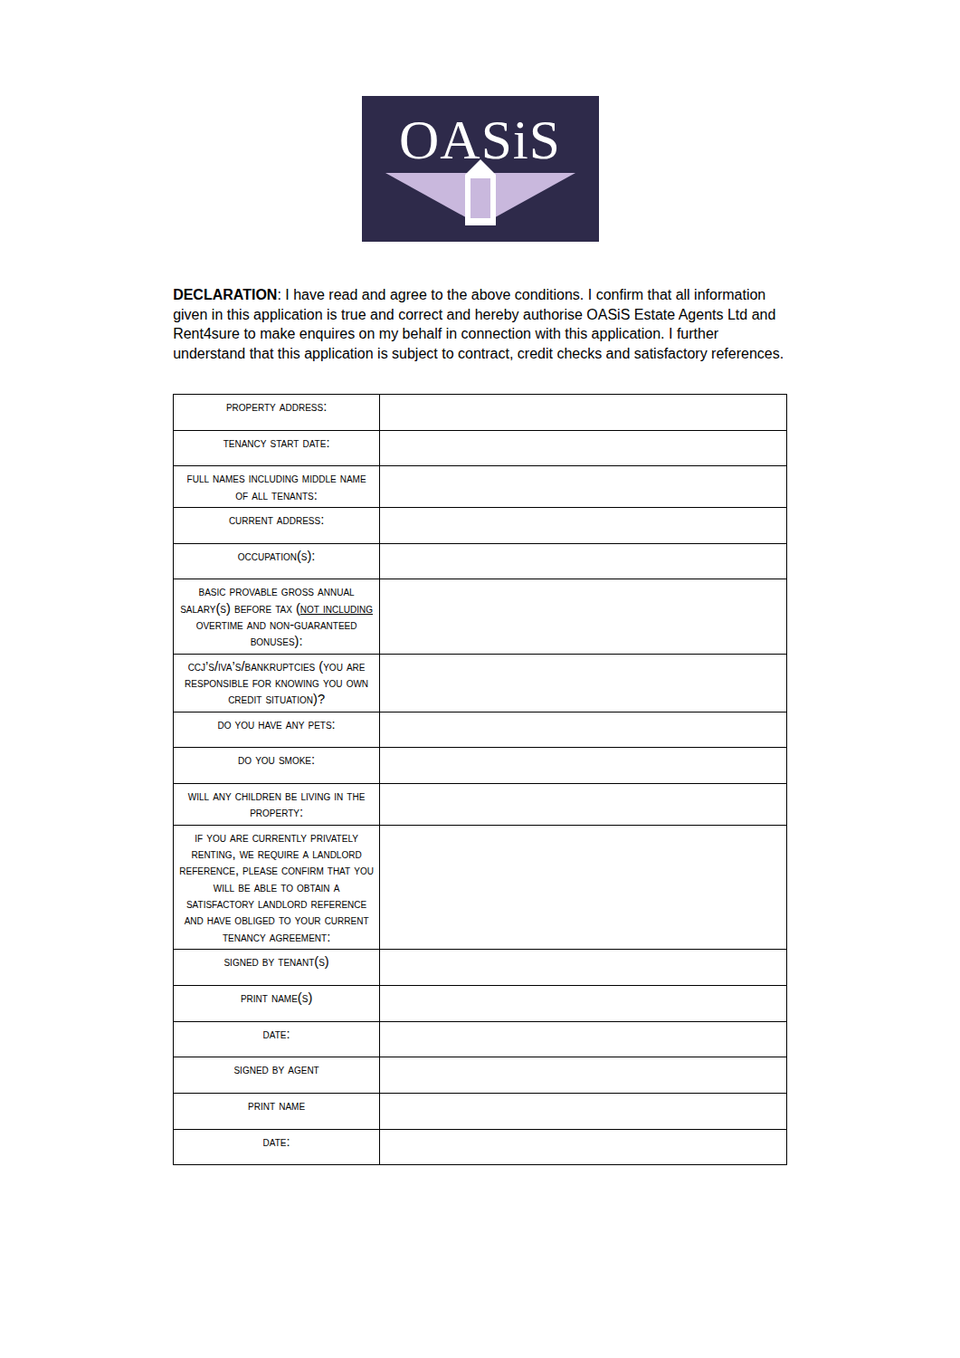OASi S
DECLARATION: I have read and agree to the above conditions. I confirm that all information given in this application is true and correct and hereby authorise OASiS Estate Agents Ltd and Rent4sure to make enquires on my behalf in connection with this application. I further understand that this application is subject to contract, credit checks and satisfactory references.
| Property Address: | |
| Tenancy Start Date: | |
| Full names Including Middle Name of all tenants: | |
| Current Address: | |
| occupation(s): | |
| basic provable gross annual salary(s) before tax ( not including overtime and non-guaranteed bonuses): | |
| ccj’s/iva’s/Bankruptcies (you are responsible for knowing you own credit situation)? placeholder | |
| do you have any pets: | |
| Do You Smoke: | |
| Will any children be living in the property: | |
| if you are currently privately renting, we require a landlord reference, please confirm that you will be able to obtain a satisfactory landlord reference and have obliged to your current tenancy agreement: | |
| Signed by Tenant(s) | |
| Print Name(s) | |
| Date: | |
| Signed by agent | |
| Print Name | |
| Date: | |